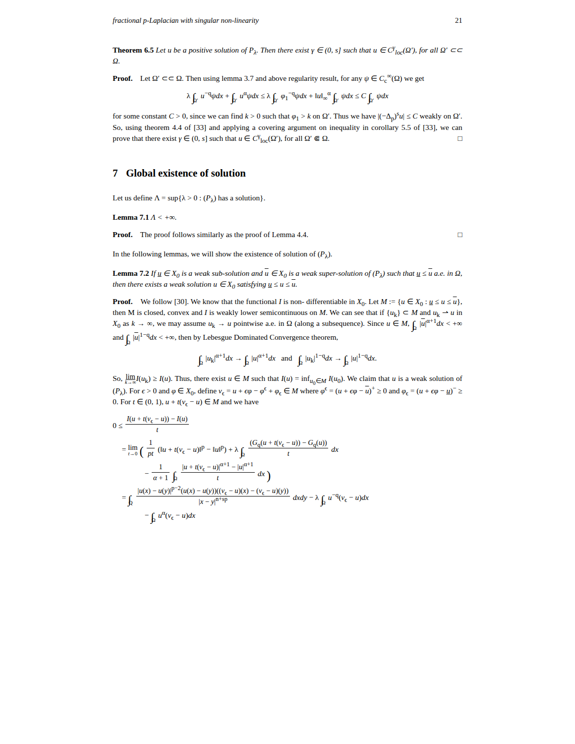fractional p-Laplacian with singular non-linearity 21
Theorem 6.5 Let u be a positive solution of Pλ. Then there exist γ ∈ (0, s] such that u ∈ Cγloc(Ω′), for all Ω′ ⊂⊂ Ω.
Proof. Let Ω′ ⊂⊂ Ω. Then using lemma 3.7 and above regularity result, for any ψ ∈ Cc∞(Ω) we get
λ ∫Ω′ u−qψdx + ∫Ω′ uαψdx ≤ λ ∫Ω′ φ1−qψdx + ‖u‖∞α ∫Ω′ ψdx ≤ C ∫Ω′ ψdx
for some constant C > 0, since we can find k > 0 such that φ1 > k on Ω′. Thus we have |(−Δp)su| ≤ C weakly on Ω′. So, using theorem 4.4 of [33] and applying a covering argument on inequality in corollary 5.5 of [33], we can prove that there exist γ ∈ (0, s] such that u ∈ Cγloc(Ω′), for all Ω′ ⋐ Ω. □
7 Global existence of solution
Let us define Λ = sup{λ > 0 : (Pλ) has a solution}.
Lemma 7.1 Λ < +∞.
Proof. The proof follows similarly as the proof of Lemma 4.4. □
In the following lemmas, we will show the existence of solution of (Pλ).
Lemma 7.2 If u ∈ X0 is a weak sub-solution and u ∈ X0 is a weak super-solution of (Pλ) such that u ≤ u a.e. in Ω, then there exists a weak solution u ∈ X0 satisfying u ≤ u ≤ u.
Proof. We follow [30]. We know that the functional I is non- differentiable in X0. Let M := {u ∈ X0 : u ≤ u ≤ u}, then M is closed, convex and I is weakly lower semicontinuous on M. We can see that if {uk} ⊂ M and uk ⇀ u in X0 as k → ∞, we may assume uk → u pointwise a.e. in Ω (along a subsequence). Since u ∈ M, ∫Ω |u|α+1dx < +∞ and ∫Ω |u|1−qdx < +∞, then by Lebesgue Dominated Convergence theorem,
∫Ω |uk|α+1dx → ∫Ω |u|α+1dx and ∫Ω |uk|1−qdx → ∫Ω |u|1−qdx.
So, lim k→∞I(uk) ≥ I(u). Thus, there exist u ∈ M such that I(u) = infu0∈M I(u0). We claim that u is a weak solution of (Pλ). For ϵ > 0 and φ ∈ X0, define vϵ = u + ϵφ − φϵ + φϵ ∈ M where φϵ = (u + ϵφ − u)+ ≥ 0 and φϵ = (u + ϵφ − u)− ≥ 0. For t ∈ (0, 1), u + t(vϵ − u) ∈ M and we have
0 ≤ I(u + t(vϵ − u)) − I(u) t = lim t→0 ( 1 pt (‖u + t(vϵ − u)‖p − ‖u‖p) + λ ∫Ω (Gq(u + t(vϵ − u)) − Gq(u)) t dx − 1 α + 1 ∫Ω |u + t(vϵ − u)|α+1 − |u|α+1 t dx ) = ∫Q |u(x) − u(y)|p−2(u(x) − u(y))((vϵ − u)(x) − (vϵ − u)(y))|x − y|n+sp dxdy − λ ∫Ω u−q(vϵ − u)dx − ∫Ω uα(vϵ − u)dx